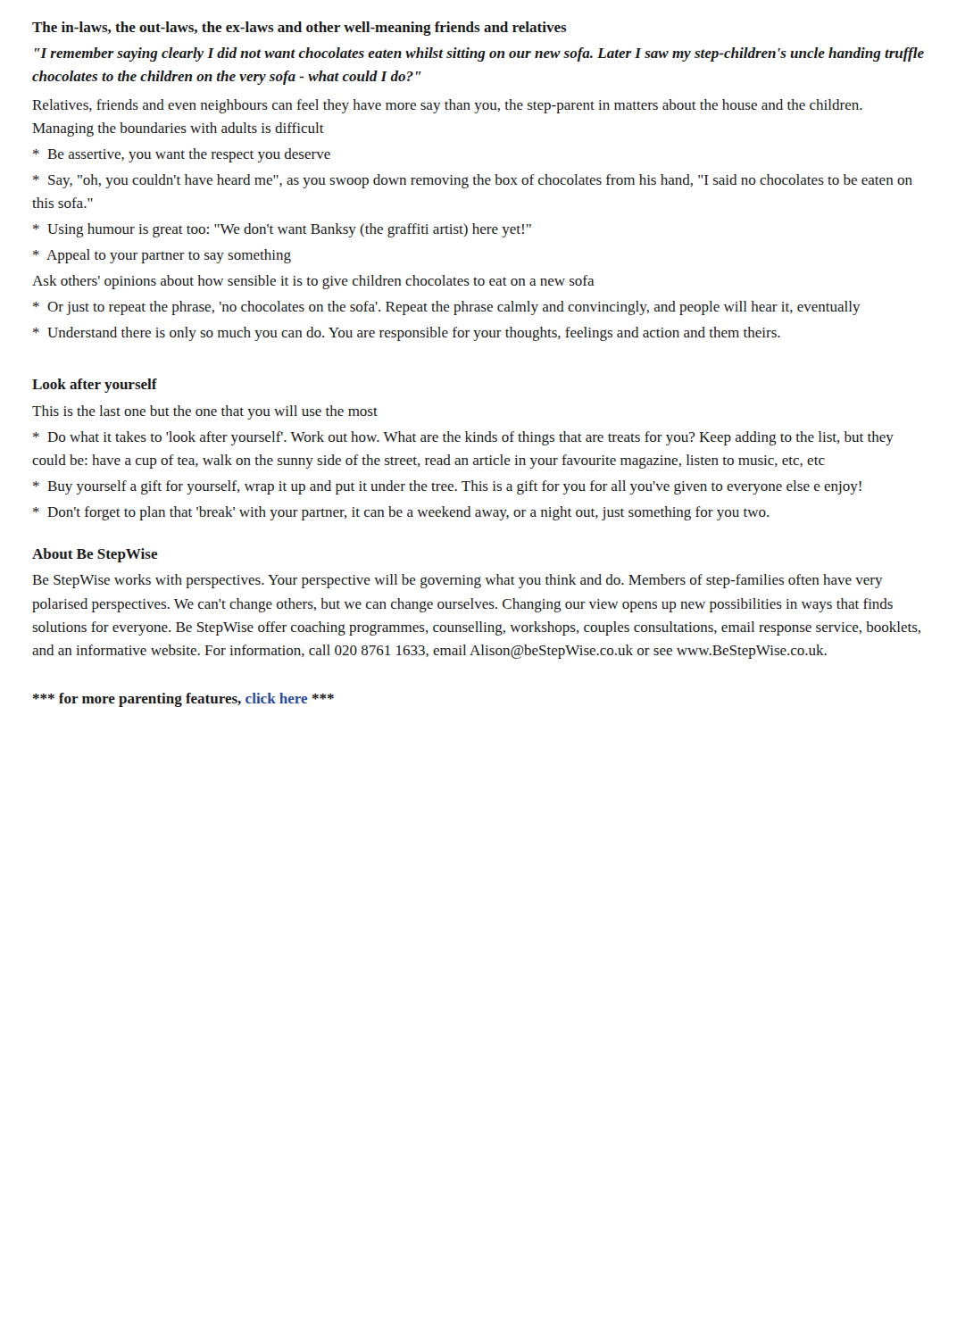The in-laws, the out-laws, the ex-laws and other well-meaning friends and relatives
"I remember saying clearly I did not want chocolates eaten whilst sitting on our new sofa. Later I saw my step-children's uncle handing truffle chocolates to the children on the very sofa - what could I do?"
Relatives, friends and even neighbours can feel they have more say than you, the step-parent in matters about the house and the children. Managing the boundaries with adults is difficult
* Be assertive, you want the respect you deserve
* Say, "oh, you couldn't have heard me", as you swoop down removing the box of chocolates from his hand, "I said no chocolates to be eaten on this sofa."
* Using humour is great too: "We don't want Banksy (the graffiti artist) here yet!"
* Appeal to your partner to say something
Ask others' opinions about how sensible it is to give children chocolates to eat on a new sofa
* Or just to repeat the phrase, 'no chocolates on the sofa'. Repeat the phrase calmly and convincingly, and people will hear it, eventually
* Understand there is only so much you can do. You are responsible for your thoughts, feelings and action and them theirs.
Look after yourself
This is the last one but the one that you will use the most
* Do what it takes to 'look after yourself'. Work out how. What are the kinds of things that are treats for you? Keep adding to the list, but they could be: have a cup of tea, walk on the sunny side of the street, read an article in your favourite magazine, listen to music, etc, etc
* Buy yourself a gift for yourself, wrap it up and put it under the tree. This is a gift for you for all you've given to everyone else e enjoy!
* Don't forget to plan that 'break' with your partner, it can be a weekend away, or a night out, just something for you two.
About Be StepWise
Be StepWise works with perspectives. Your perspective will be governing what you think and do. Members of step-families often have very polarised perspectives. We can't change others, but we can change ourselves. Changing our view opens up new possibilities in ways that finds solutions for everyone. Be StepWise offer coaching programmes, counselling, workshops, couples consultations, email response service, booklets, and an informative website. For information, call 020 8761 1633, email Alison@beStepWise.co.uk or see www.BeStepWise.co.uk.
*** for more parenting features, click here ***